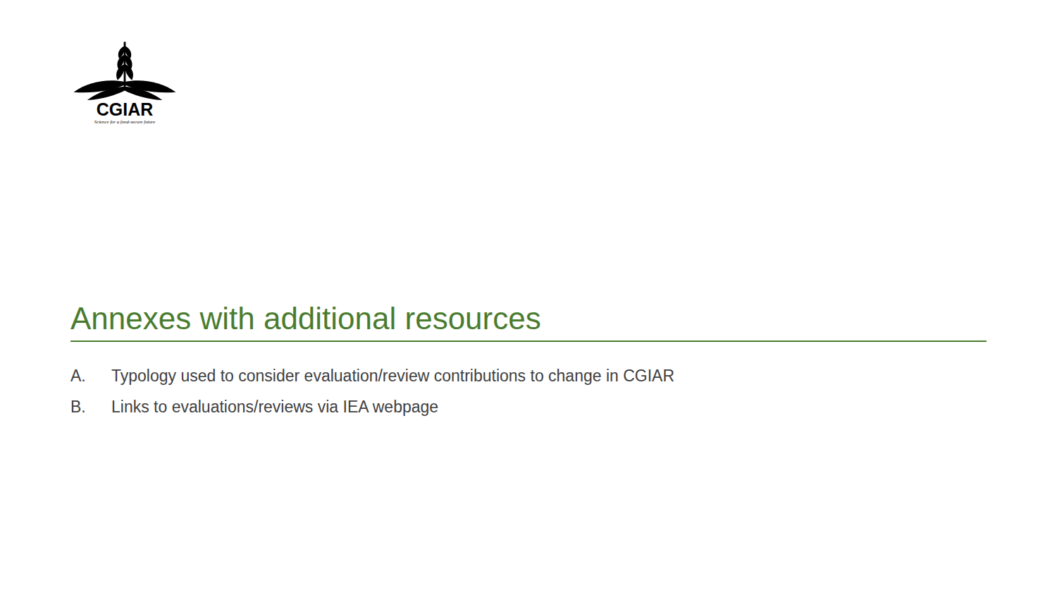CGIAR Science for a food-secure future
Annexes with additional resources
Typology used to consider evaluation/review contributions to change in CGIAR
Links to evaluations/reviews via IEA webpage